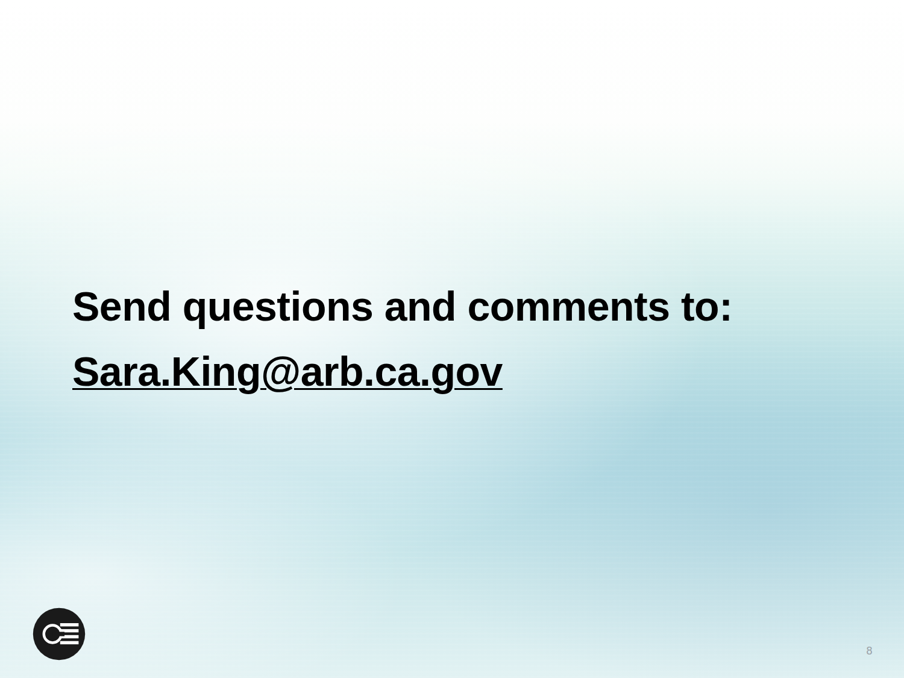Send questions and comments to:
Sara.King@arb.ca.gov
8